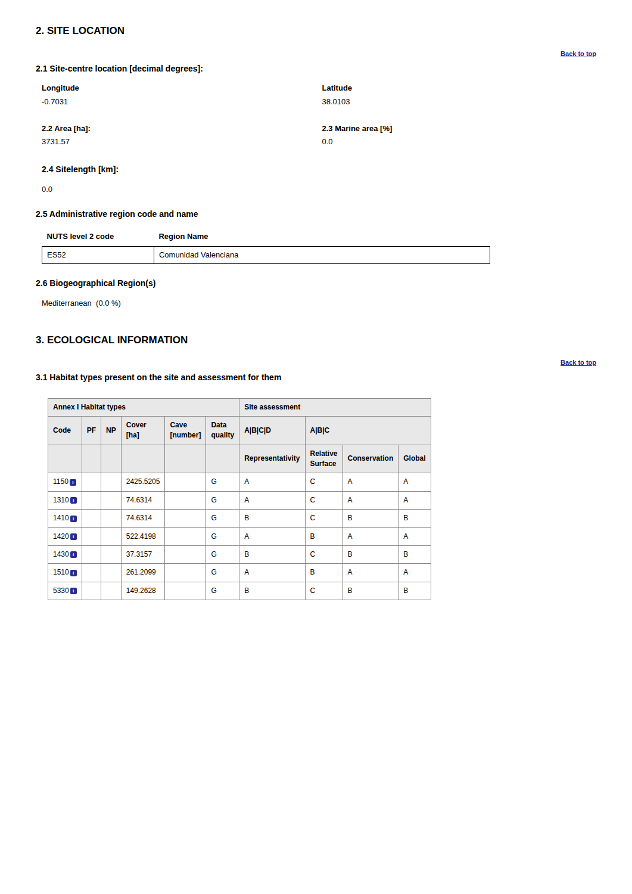2. SITE LOCATION
Back to top
2.1 Site-centre location [decimal degrees]:
| Longitude | Latitude |
| -0.7031 | 38.0103 |
| 2.2 Area [ha]: | 2.3 Marine area [%] |
| 3731.57 | 0.0 |
2.4 Sitelength [km]:
0.0
2.5 Administrative region code and name
| NUTS level 2 code | Region Name |
| --- | --- |
| ES52 | Comunidad Valenciana |
2.6 Biogeographical Region(s)
Mediterranean (0.0 %)
3. ECOLOGICAL INFORMATION
Back to top
3.1 Habitat types present on the site and assessment for them
| Annex I Habitat types | Site assessment |
| --- | --- |
| Code | PF | NP | Cover [ha] | Cave [number] | Data quality | A/B/C/D | A/B/C |
| | | | | | | Representativity | Relative Surface | Conservation | Global |
| 1150 i | | | 2425.5205 | | G | A | C | A | A |
| 1310 i | | | 74.6314 | | G | A | C | A | A |
| 1410 i | | | 74.6314 | | G | B | C | B | B |
| 1420 i | | | 522.4198 | | G | A | B | A | A |
| 1430 i | | | 37.3157 | | G | B | C | B | B |
| 1510 i | | | 261.2099 | | G | A | B | A | A |
| 5330 i | | | 149.2628 | | G | B | C | B | B |